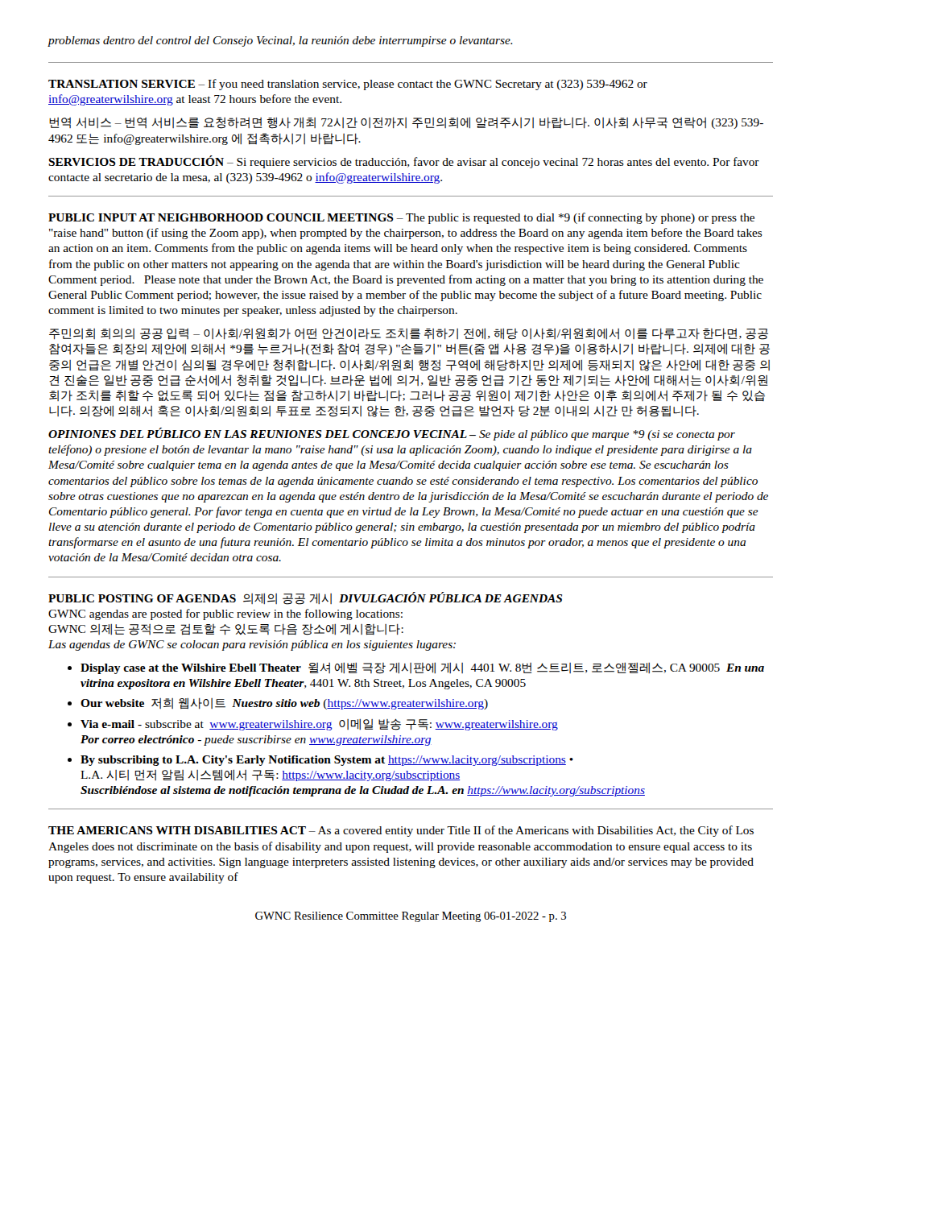problemas dentro del control del Consejo Vecinal, la reunión debe interrumpirse o levantarse.
TRANSLATION SERVICE – If you need translation service, please contact the GWNC Secretary at (323) 539-4962 or info@greaterwilshire.org at least 72 hours before the event.
번역 서비스 – 번역 서비스를 요청하려면 행사 개최 72시간 이전까지 주민의회에 알려주시기 바랍니다. 이사회 사무국 연락어 (323) 539-4962 또는 info@greaterwilshire.org 에 접촉하시기 바랍니다.
SERVICIOS DE TRADUCCIÓN – Si requiere servicios de traducción, favor de avisar al concejo vecinal 72 horas antes del evento. Por favor contacte al secretario de la mesa, al (323) 539-4962 o info@greaterwilshire.org.
PUBLIC INPUT AT NEIGHBORHOOD COUNCIL MEETINGS – The public is requested to dial *9 (if connecting by phone) or press the "raise hand" button (if using the Zoom app), when prompted by the chairperson, to address the Board on any agenda item before the Board takes an action on an item. Comments from the public on agenda items will be heard only when the respective item is being considered. Comments from the public on other matters not appearing on the agenda that are within the Board's jurisdiction will be heard during the General Public Comment period. Please note that under the Brown Act, the Board is prevented from acting on a matter that you bring to its attention during the General Public Comment period; however, the issue raised by a member of the public may become the subject of a future Board meeting. Public comment is limited to two minutes per speaker, unless adjusted by the chairperson.
주민의회 회의의 공공 입력 – 이사회/위원회가 어떤 안건이라도 조치를 취하기 전에, 해당 이사회/위원회에서 이를 다루고자 한다면, 공공 참여자들은 회장의 제안에 의해서 *9를 누르거나(전화 참여 경우) "손들기" 버튼(줌 앱 사용 경우)을 이용하시기 바랍니다. 의제에 대한 공중의 언급은 개별 안건이 심의될 경우에만 청취합니다. 이사회/위원회 행정 구역에 해당하지만 의제에 등재되지 않은 사안에 대한 공중 의견 진술은 일반 공중 언급 순서에서 청취할 것입니다. 브라운 법에 의거, 일반 공중 언급 기간 동안 제기되는 사안에 대해서는 이사회/위원회가 조치를 취할 수 없도록 되어 있다는 점을 참고하시기 바랍니다; 그러나 공공 위원이 제기한 사안은 이후 회의에서 주제가 될 수 있습니다. 의장에 의해서 혹은 이사회/의원회의 투표로 조정되지 않는 한, 공중 언급은 발언자 당 2분 이내의 시간 만 허용됩니다.
OPINIONES DEL PÚBLICO EN LAS REUNIONES DEL CONCEJO VECINAL – Se pide al público que marque *9 (si se conecta por teléfono) o presione el botón de levantar la mano "raise hand" (si usa la aplicación Zoom), cuando lo indique el presidente para dirigirse a la Mesa/Comité sobre cualquier tema en la agenda antes de que la Mesa/Comité decida cualquier acción sobre ese tema. Se escucharán los comentarios del público sobre los temas de la agenda únicamente cuando se esté considerando el tema respectivo. Los comentarios del público sobre otras cuestiones que no aparezcan en la agenda que estén dentro de la jurisdicción de la Mesa/Comité se escucharán durante el periodo de Comentario público general. Por favor tenga en cuenta que en virtud de la Ley Brown, la Mesa/Comité no puede actuar en una cuestión que se lleve a su atención durante el periodo de Comentario público general; sin embargo, la cuestión presentada por un miembro del público podría transformarse en el asunto de una futura reunión. El comentario público se limita a dos minutos por orador, a menos que el presidente o una votación de la Mesa/Comité decidan otra cosa.
PUBLIC POSTING OF AGENDAS 의제의 공공 게시 DIVULGACIÓN PÚBLICA DE AGENDAS
GWNC agendas are posted for public review in the following locations:
GWNC 의제는 공적으로 검토할 수 있도록 다음 장소에 게시합니다:
Las agendas de GWNC se colocan para revisión pública en los siguientes lugares:
Display case at the Wilshire Ebell Theater 윌셔 에벨 극장 게시판에 게시 4401 W. 8번 스트리트, 로스앤젤레스, CA 90005 En una vitrina expositora en Wilshire Ebell Theater, 4401 W. 8th Street, Los Angeles, CA 90005
Our website 저희 웹사이트 Nuestro sitio web (https://www.greaterwilshire.org)
Via e-mail - subscribe at www.greaterwilshire.org 이메일 발송 구독: www.greaterwilshire.org
Por correo electrónico - puede suscribirse en www.greaterwilshire.org
By subscribing to L.A. City's Early Notification System at https://www.lacity.org/subscriptions •
L.A. 시티 먼저 알림 시스템에서 구독: https://www.lacity.org/subscriptions
Suscribiéndose al sistema de notificación temprana de la Ciudad de L.A. en https://www.lacity.org/subscriptions
THE AMERICANS WITH DISABILITIES ACT – As a covered entity under Title II of the Americans with Disabilities Act, the City of Los Angeles does not discriminate on the basis of disability and upon request, will provide reasonable accommodation to ensure equal access to its programs, services, and activities. Sign language interpreters assisted listening devices, or other auxiliary aids and/or services may be provided upon request. To ensure availability of
GWNC Resilience Committee Regular Meeting 06-01-2022 - p. 3